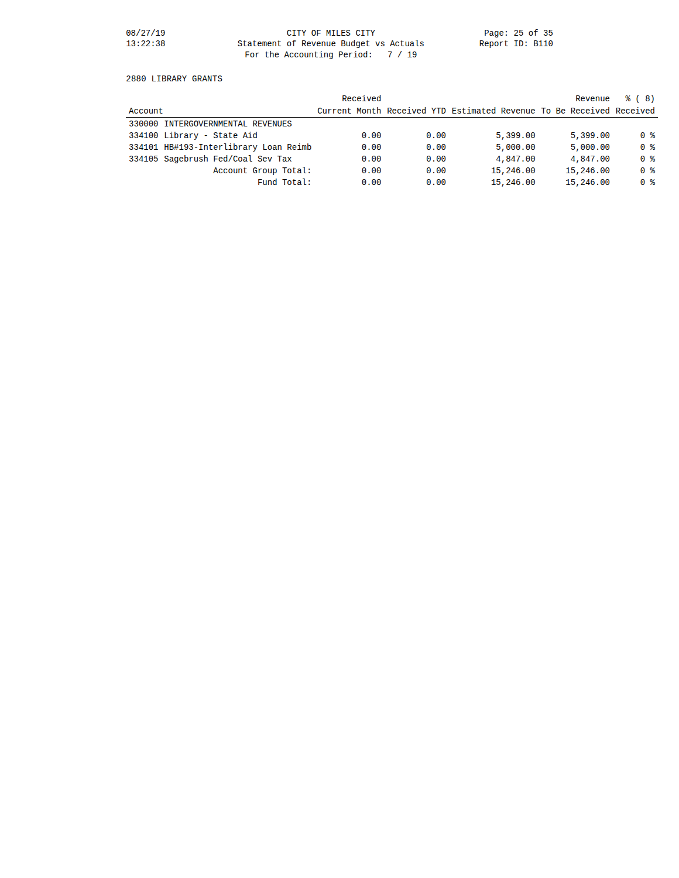| 08/27/19 | CITY OF MILES CITY | Page: 25 of 35 |
| 13:22:38 | Statement of Revenue Budget vs Actuals | Report ID: B110 |
| | For the Accounting Period: 7 / 19 | |
2880 LIBRARY GRANTS
| | Received | | | Revenue | % ( 8) |
| --- | --- | --- | --- | --- | --- |
| Account | Current Month | Received YTD | Estimated Revenue | To Be Received | Received |
| 330000 | INTERGOVERNMENTAL REVENUES |
| 334100 | Library - State Aid | 0.00 | 0.00 | 5,399.00 | 5,399.00 | 0 % |
| 334101 | HB#193-Interlibrary Loan Reimb | 0.00 | 0.00 | 5,000.00 | 5,000.00 | 0 % |
| 334105 | Sagebrush Fed/Coal Sev Tax | 0.00 | 0.00 | 4,847.00 | 4,847.00 | 0 % |
| | Account Group Total: | 0.00 | 0.00 | 15,246.00 | 15,246.00 | 0 % |
| | Fund Total: | 0.00 | 0.00 | 15,246.00 | 15,246.00 | 0 % |